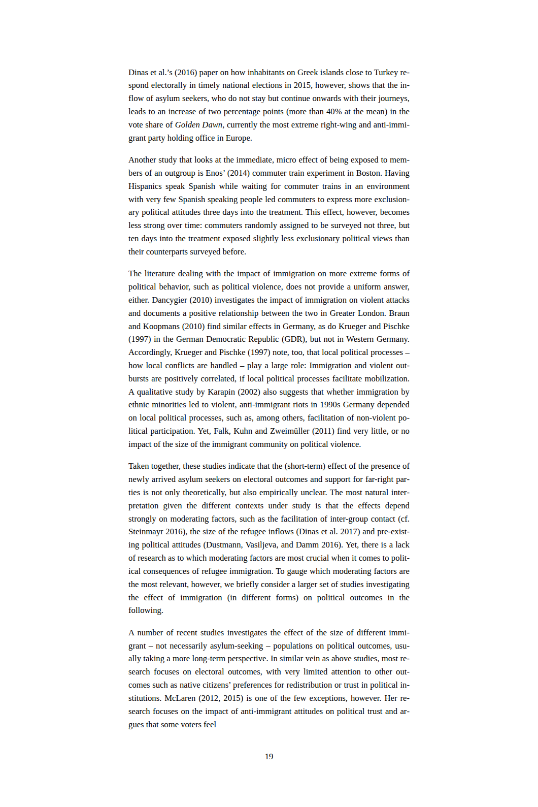Dinas et al.’s (2016) paper on how inhabitants on Greek islands close to Turkey respond electorally in timely national elections in 2015, however, shows that the inflow of asylum seekers, who do not stay but continue onwards with their journeys, leads to an increase of two percentage points (more than 40% at the mean) in the vote share of Golden Dawn, currently the most extreme right-wing and anti-immigrant party holding office in Europe.
Another study that looks at the immediate, micro effect of being exposed to members of an outgroup is Enos’ (2014) commuter train experiment in Boston. Having Hispanics speak Spanish while waiting for commuter trains in an environment with very few Spanish speaking people led commuters to express more exclusionary political attitudes three days into the treatment. This effect, however, becomes less strong over time: commuters randomly assigned to be surveyed not three, but ten days into the treatment exposed slightly less exclusionary political views than their counterparts surveyed before.
The literature dealing with the impact of immigration on more extreme forms of political behavior, such as political violence, does not provide a uniform answer, either. Dancygier (2010) investigates the impact of immigration on violent attacks and documents a positive relationship between the two in Greater London. Braun and Koopmans (2010) find similar effects in Germany, as do Krueger and Pischke (1997) in the German Democratic Republic (GDR), but not in Western Germany. Accordingly, Krueger and Pischke (1997) note, too, that local political processes – how local conflicts are handled – play a large role: Immigration and violent outbursts are positively correlated, if local political processes facilitate mobilization. A qualitative study by Karapin (2002) also suggests that whether immigration by ethnic minorities led to violent, anti-immigrant riots in 1990s Germany depended on local political processes, such as, among others, facilitation of non-violent political participation. Yet, Falk, Kuhn and Zweimüller (2011) find very little, or no impact of the size of the immigrant community on political violence.
Taken together, these studies indicate that the (short-term) effect of the presence of newly arrived asylum seekers on electoral outcomes and support for far-right parties is not only theoretically, but also empirically unclear. The most natural interpretation given the different contexts under study is that the effects depend strongly on moderating factors, such as the facilitation of inter-group contact (cf. Steinmayr 2016), the size of the refugee inflows (Dinas et al. 2017) and pre-existing political attitudes (Dustmann, Vasiljeva, and Damm 2016). Yet, there is a lack of research as to which moderating factors are most crucial when it comes to political consequences of refugee immigration. To gauge which moderating factors are the most relevant, however, we briefly consider a larger set of studies investigating the effect of immigration (in different forms) on political outcomes in the following.
A number of recent studies investigates the effect of the size of different immigrant – not necessarily asylum-seeking – populations on political outcomes, usually taking a more long-term perspective. In similar vein as above studies, most research focuses on electoral outcomes, with very limited attention to other outcomes such as native citizens’ preferences for redistribution or trust in political institutions. McLaren (2012, 2015) is one of the few exceptions, however. Her research focuses on the impact of anti-immigrant attitudes on political trust and argues that some voters feel
19